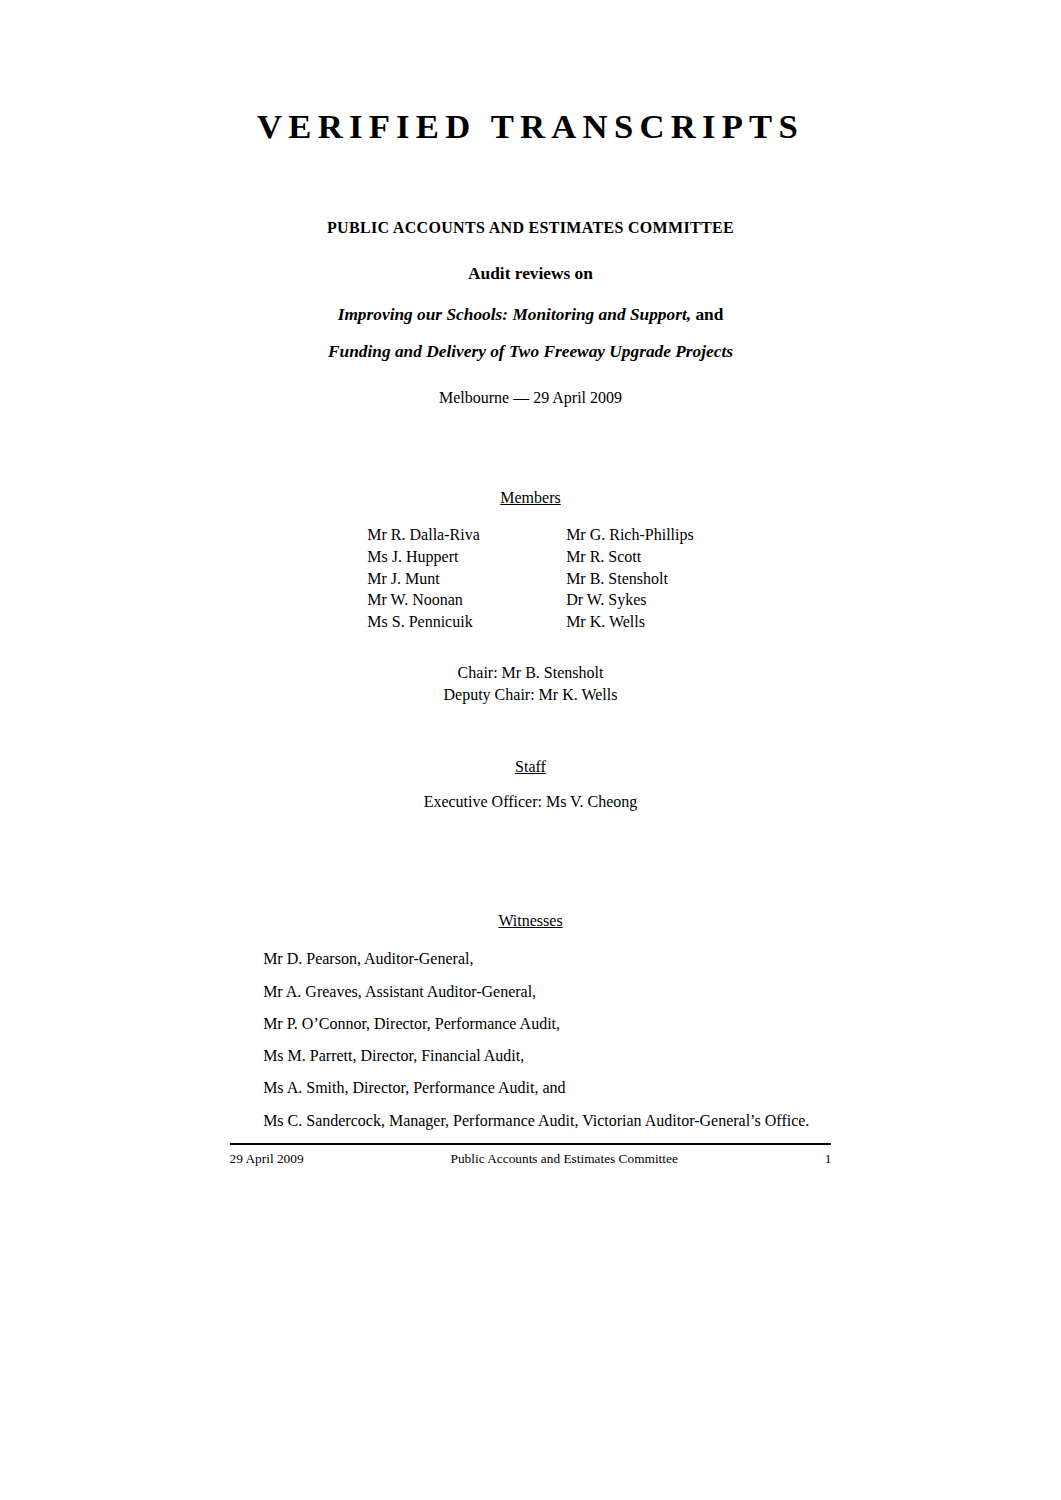VERIFIED TRANSCRIPTS
PUBLIC ACCOUNTS AND ESTIMATES COMMITTEE
Audit reviews on
Improving our Schools: Monitoring and Support, and
Funding and Delivery of Two Freeway Upgrade Projects
Melbourne — 29 April 2009
Members
| Mr R. Dalla-Riva | Mr G. Rich-Phillips |
| Ms J. Huppert | Mr R. Scott |
| Mr J. Munt | Mr B. Stensholt |
| Mr W. Noonan | Dr W. Sykes |
| Ms S. Pennicuik | Mr K. Wells |
Chair: Mr B. Stensholt
Deputy Chair: Mr K. Wells
Staff
Executive Officer: Ms V. Cheong
Witnesses
Mr D. Pearson, Auditor-General,
Mr A. Greaves, Assistant Auditor-General,
Mr P. O’Connor, Director, Performance Audit,
Ms M. Parrett, Director, Financial Audit,
Ms A. Smith, Director, Performance Audit, and
Ms C. Sandercock, Manager, Performance Audit, Victorian Auditor-General’s Office.
29 April 2009 Public Accounts and Estimates Committee 1